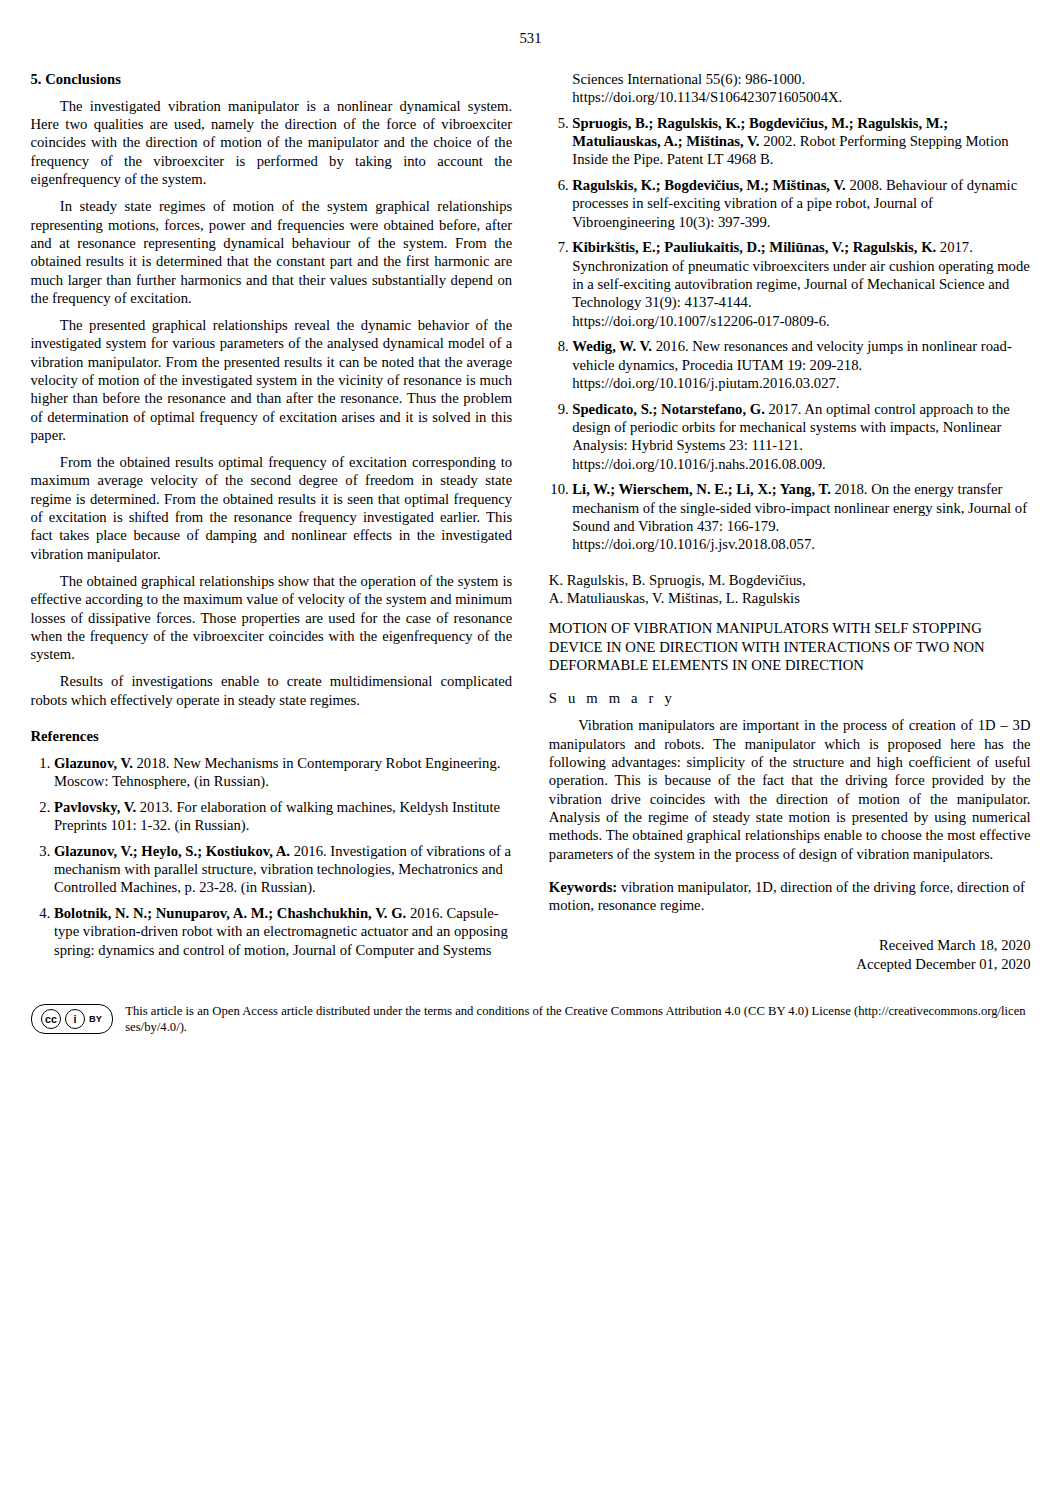531
5. Conclusions
The investigated vibration manipulator is a nonlinear dynamical system. Here two qualities are used, namely the direction of the force of vibroexciter coincides with the direction of motion of the manipulator and the choice of the frequency of the vibroexciter is performed by taking into account the eigenfrequency of the system.
In steady state regimes of motion of the system graphical relationships representing motions, forces, power and frequencies were obtained before, after and at resonance representing dynamical behaviour of the system. From the obtained results it is determined that the constant part and the first harmonic are much larger than further harmonics and that their values substantially depend on the frequency of excitation.
The presented graphical relationships reveal the dynamic behavior of the investigated system for various parameters of the analysed dynamical model of a vibration manipulator. From the presented results it can be noted that the average velocity of motion of the investigated system in the vicinity of resonance is much higher than before the resonance and than after the resonance. Thus the problem of determination of optimal frequency of excitation arises and it is solved in this paper.
From the obtained results optimal frequency of excitation corresponding to maximum average velocity of the second degree of freedom in steady state regime is determined. From the obtained results it is seen that optimal frequency of excitation is shifted from the resonance frequency investigated earlier. This fact takes place because of damping and nonlinear effects in the investigated vibration manipulator.
The obtained graphical relationships show that the operation of the system is effective according to the maximum value of velocity of the system and minimum losses of dissipative forces. Those properties are used for the case of resonance when the frequency of the vibroexciter coincides with the eigenfrequency of the system.
Results of investigations enable to create multidimensional complicated robots which effectively operate in steady state regimes.
References
Glazunov, V. 2018. New Mechanisms in Contemporary Robot Engineering. Moscow: Tehnosphere, (in Russian).
Pavlovsky, V. 2013. For elaboration of walking machines, Keldysh Institute Preprints 101: 1-32. (in Russian).
Glazunov, V.; Heylo, S.; Kostiukov, A. 2016. Investigation of vibrations of a mechanism with parallel structure, vibration technologies, Mechatronics and Controlled Machines, p. 23-28. (in Russian).
Bolotnik, N. N.; Nunuparov, A. M.; Chashchukhin, V. G. 2016. Capsule-type vibration-driven robot with an electromagnetic actuator and an opposing spring: dynamics and control of motion, Journal of Computer and Systems Sciences International 55(6): 986-1000.
https://doi.org/10.1134/S106423071605004X.
Spruogis, B.; Ragulskis, K.; Bogdevičius, M.; Ragulskis, M.; Matuliauskas, A.; Mištinas, V. 2002. Robot Performing Stepping Motion Inside the Pipe. Patent LT 4968 B.
Ragulskis, K.; Bogdevičius, M.; Mištinas, V. 2008. Behaviour of dynamic processes in self-exciting vibration of a pipe robot, Journal of Vibroengineering 10(3): 397-399.
Kibirkštis, E.; Pauliukaitis, D.; Miliūnas, V.; Ragulskis, K. 2017. Synchronization of pneumatic vibroexciters under air cushion operating mode in a self-exciting autovibration regime, Journal of Mechanical Science and Technology 31(9): 4137-4144.
https://doi.org/10.1007/s12206-017-0809-6.
Wedig, W. V. 2016. New resonances and velocity jumps in nonlinear road-vehicle dynamics, Procedia IUTAM 19: 209-218.
https://doi.org/10.1016/j.piutam.2016.03.027.
Spedicato, S.; Notarstefano, G. 2017. An optimal control approach to the design of periodic orbits for mechanical systems with impacts, Nonlinear Analysis: Hybrid Systems 23: 111-121.
https://doi.org/10.1016/j.nahs.2016.08.009.
Li, W.; Wierschem, N. E.; Li, X.; Yang, T. 2018. On the energy transfer mechanism of the single-sided vibro-impact nonlinear energy sink, Journal of Sound and Vibration 437: 166-179.
https://doi.org/10.1016/j.jsv.2018.08.057.
K. Ragulskis, B. Spruogis, M. Bogdevičius,
A. Matuliauskas, V. Mištinas, L. Ragulskis
MOTION OF VIBRATION MANIPULATORS WITH SELF STOPPING DEVICE IN ONE DIRECTION WITH INTERACTIONS OF TWO NON DEFORMABLE ELEMENTS IN ONE DIRECTION
S u m m a r y
Vibration manipulators are important in the process of creation of 1D – 3D manipulators and robots. The manipulator which is proposed here has the following advantages: simplicity of the structure and high coefficient of useful operation. This is because of the fact that the driving force provided by the vibration drive coincides with the direction of motion of the manipulator. Analysis of the regime of steady state motion is presented by using numerical methods. The obtained graphical relationships enable to choose the most effective parameters of the system in the process of design of vibration manipulators.
Keywords: vibration manipulator, 1D, direction of the driving force, direction of motion, resonance regime.
Received March 18, 2020
Accepted December 01, 2020
cc i BY
This article is an Open Access article distributed under the terms and conditions of the Creative Commons Attribution 4.0 (CC BY 4.0) License (http://creativecommons.org/licenses/by/4.0/).